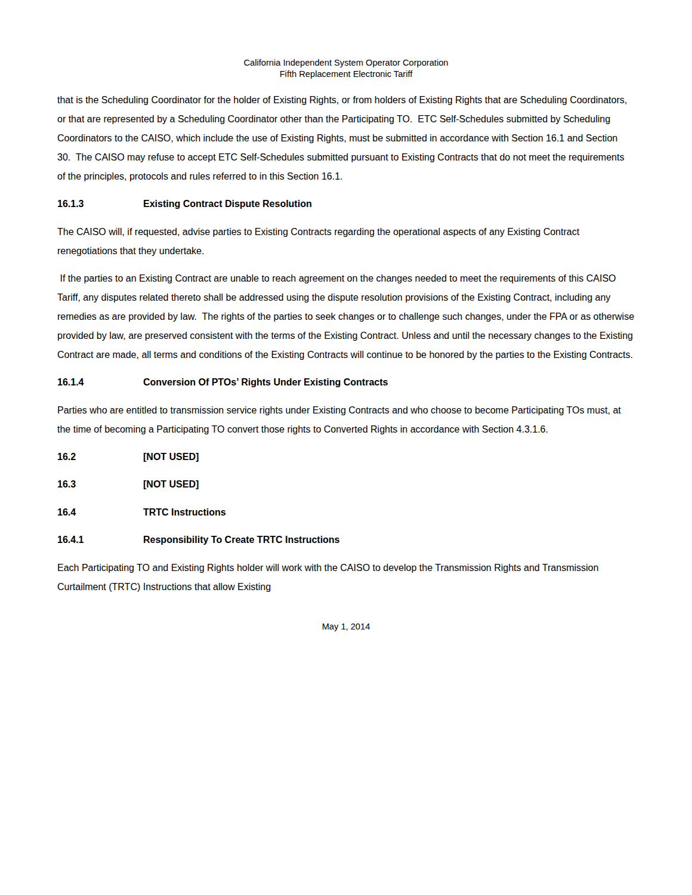California Independent System Operator Corporation
Fifth Replacement Electronic Tariff
that is the Scheduling Coordinator for the holder of Existing Rights, or from holders of Existing Rights that are Scheduling Coordinators, or that are represented by a Scheduling Coordinator other than the Participating TO. ETC Self-Schedules submitted by Scheduling Coordinators to the CAISO, which include the use of Existing Rights, must be submitted in accordance with Section 16.1 and Section 30. The CAISO may refuse to accept ETC Self-Schedules submitted pursuant to Existing Contracts that do not meet the requirements of the principles, protocols and rules referred to in this Section 16.1.
16.1.3 Existing Contract Dispute Resolution
The CAISO will, if requested, advise parties to Existing Contracts regarding the operational aspects of any Existing Contract renegotiations that they undertake.
If the parties to an Existing Contract are unable to reach agreement on the changes needed to meet the requirements of this CAISO Tariff, any disputes related thereto shall be addressed using the dispute resolution provisions of the Existing Contract, including any remedies as are provided by law. The rights of the parties to seek changes or to challenge such changes, under the FPA or as otherwise provided by law, are preserved consistent with the terms of the Existing Contract. Unless and until the necessary changes to the Existing Contract are made, all terms and conditions of the Existing Contracts will continue to be honored by the parties to the Existing Contracts.
16.1.4 Conversion Of PTOs’ Rights Under Existing Contracts
Parties who are entitled to transmission service rights under Existing Contracts and who choose to become Participating TOs must, at the time of becoming a Participating TO convert those rights to Converted Rights in accordance with Section 4.3.1.6.
16.2 [NOT USED]
16.3 [NOT USED]
16.4 TRTC Instructions
16.4.1 Responsibility To Create TRTC Instructions
Each Participating TO and Existing Rights holder will work with the CAISO to develop the Transmission Rights and Transmission Curtailment (TRTC) Instructions that allow Existing
May 1, 2014